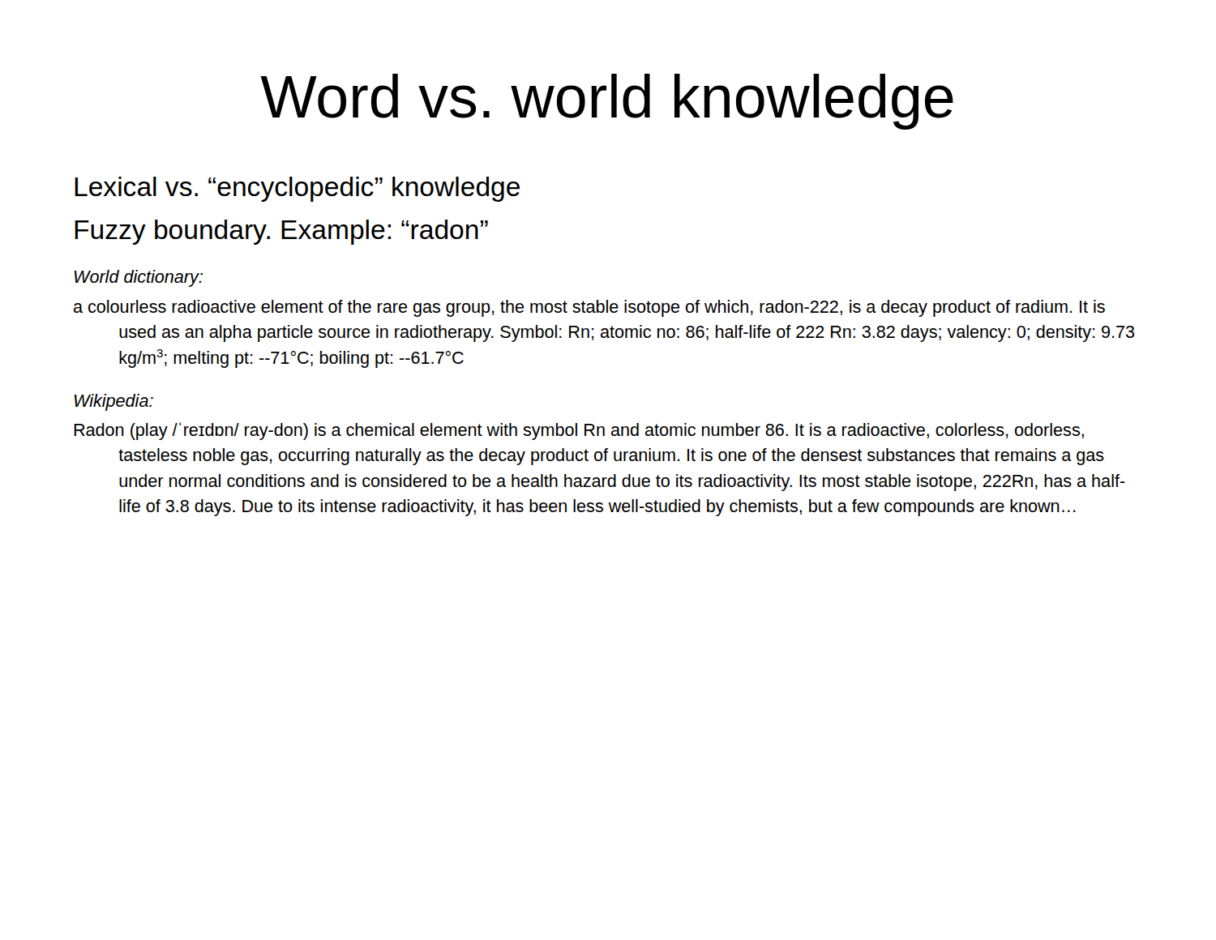Word vs. world knowledge
Lexical vs. “encyclopedic” knowledge
Fuzzy boundary. Example: “radon”
World dictionary:
a colourless radioactive element of the rare gas group, the most stable isotope of which, radon-222, is a decay product of radium. It is used as an alpha particle source in radiotherapy. Symbol: Rn; atomic no: 86; half-life of 222 Rn: 3.82 days; valency: 0; density: 9.73 kg/m3; melting pt: --71°C; boiling pt: --61.7°C
Wikipedia:
Radon (play /ˈreɪdɒn/ ray-don) is a chemical element with symbol Rn and atomic number 86. It is a radioactive, colorless, odorless, tasteless noble gas, occurring naturally as the decay product of uranium. It is one of the densest substances that remains a gas under normal conditions and is considered to be a health hazard due to its radioactivity. Its most stable isotope, 222Rn, has a half-life of 3.8 days. Due to its intense radioactivity, it has been less well-studied by chemists, but a few compounds are known…